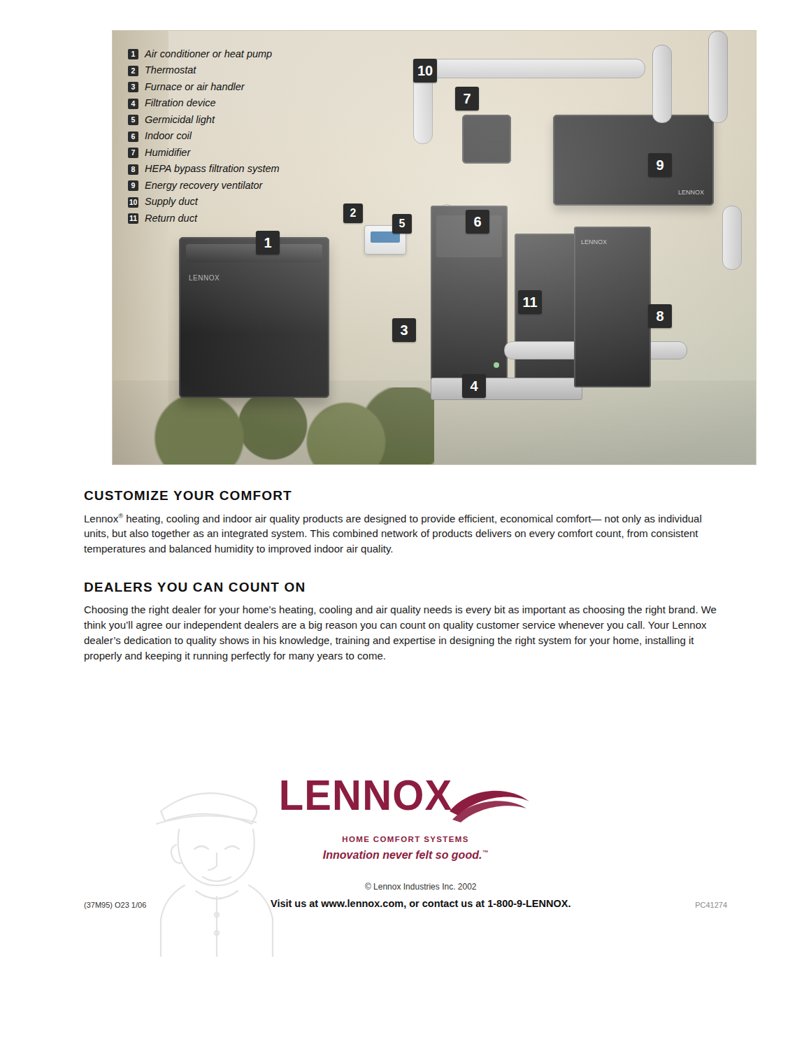LENNOX
LENNOX
LENNOX
1 Air conditioner or heat pump
2 Thermostat
3 Furnace or air handler
4 Filtration device
5 Germicidal light
6 Indoor coil
7 Humidifier
8 HEPA bypass filtration system
9 Energy recovery ventilator
10 Supply duct
11 Return duct
1 2 3 4 5 6 7 8 9 10 11
CUSTOMIZE YOUR COMFORT
Lennox® heating, cooling and indoor air quality products are designed to provide efficient, economical comfort— not only as individual units, but also together as an integrated system. This combined network of products delivers on every comfort count, from consistent temperatures and balanced humidity to improved indoor air quality.
DEALERS YOU CAN COUNT ON
Choosing the right dealer for your home’s heating, cooling and air quality needs is every bit as important as choosing the right brand. We think you’ll agree our independent dealers are a big reason you can count on quality customer service whenever you call. Your Lennox dealer’s dedication to quality shows in his knowledge, training and expertise in designing the right system for your home, installing it properly and keeping it running perfectly for many years to come.
LENNOX
HOME COMFORT SYSTEMS Innovation never felt so good.™
(37M95) O23 1/06
© Lennox Industries Inc. 2002
Visit us at www.lennox.com, or contact us at 1-800-9-LENNOX.
PC41274